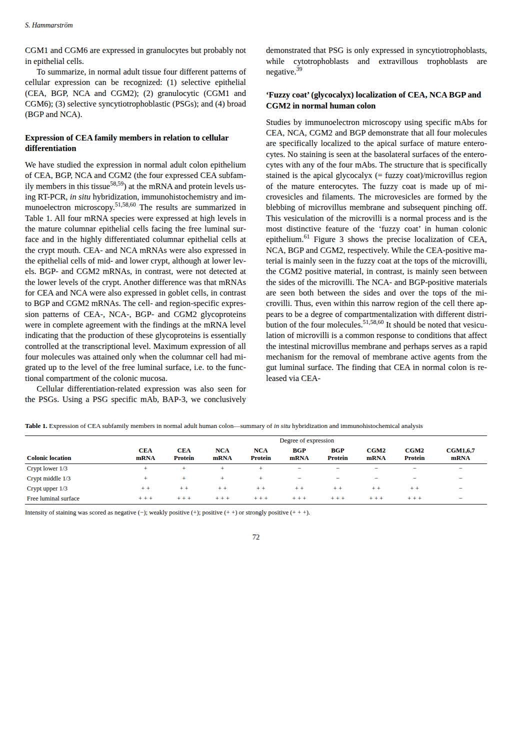S. Hammarström
CGM1 and CGM6 are expressed in granulocytes but probably not in epithelial cells.
To summarize, in normal adult tissue four different patterns of cellular expression can be recognized: (1) selective epithelial (CEA, BGP, NCA and CGM2); (2) granulocytic (CGM1 and CGM6); (3) selective syncytiotrophoblastic (PSGs); and (4) broad (BGP and NCA).
Expression of CEA family members in relation to cellular differentiation
We have studied the expression in normal adult colon epithelium of CEA, BGP, NCA and CGM2 (the four expressed CEA subfamily members in this tissue58,59) at the mRNA and protein levels using RT-PCR, in situ hybridization, immunohistochemistry and immunoelectron microscopy.51,58,60 The results are summarized in Table 1. All four mRNA species were expressed at high levels in the mature columnar epithelial cells facing the free luminal surface and in the highly differentiated columnar epithelial cells at the crypt mouth. CEA- and NCA mRNAs were also expressed in the epithelial cells of mid- and lower crypt, although at lower levels. BGP- and CGM2 mRNAs, in contrast, were not detected at the lower levels of the crypt. Another difference was that mRNAs for CEA and NCA were also expressed in goblet cells, in contrast to BGP and CGM2 mRNAs. The cell- and region-specific expression patterns of CEA-, NCA-, BGP- and CGM2 glycoproteins were in complete agreement with the findings at the mRNA level indicating that the production of these glycoproteins is essentially controlled at the transcriptional level. Maximum expression of all four molecules was attained only when the columnar cell had migrated up to the level of the free luminal surface, i.e. to the functional compartment of the colonic mucosa.
Cellular differentiation-related expression was also seen for the PSGs. Using a PSG specific mAb, BAP-3, we conclusively demonstrated that PSG is only expressed in syncytiotrophoblasts, while cytotrophoblasts and extravillous trophoblasts are negative.39
‘Fuzzy coat’ (glycocalyx) localization of CEA, NCA BGP and CGM2 in normal human colon
Studies by immunoelectron microscopy using specific mAbs for CEA, NCA, CGM2 and BGP demonstrate that all four molecules are specifically localized to the apical surface of mature enterocytes. No staining is seen at the basolateral surfaces of the enterocytes with any of the four mAbs. The structure that is specifically stained is the apical glycocalyx (= fuzzy coat)/microvillus region of the mature enterocytes. The fuzzy coat is made up of microvesicles and filaments. The microvesicles are formed by the blebbing of microvillus membrane and subsequent pinching off. This vesiculation of the microvilli is a normal process and is the most distinctive feature of the ‘fuzzy coat’ in human colonic epithelium.61 Figure 3 shows the precise localization of CEA, NCA, BGP and CGM2, respectively. While the CEA-positive material is mainly seen in the fuzzy coat at the tops of the microvilli, the CGM2 positive material, in contrast, is mainly seen between the sides of the microvilli. The NCA- and BGP-positive materials are seen both between the sides and over the tops of the microvilli. Thus, even within this narrow region of the cell there appears to be a degree of compartmentalization with different distribution of the four molecules.51,58,60 It should be noted that vesiculation of microvilli is a common response to conditions that affect the intestinal microvillus membrane and perhaps serves as a rapid mechanism for the removal of membrane active agents from the gut luminal surface. The finding that CEA in normal colon is released via CEA-
Table 1. Expression of CEA subfamily members in normal adult human colon—summary of in situ hybridization and immunohistochemical analysis
| Colonic location | Degree of expression |
| --- | --- |
| CEA mRNA | CEA Protein | NCA mRNA | NCA Protein | BGP mRNA | BGP Protein | CGM2 mRNA | CGM2 Protein | CGM1,6,7 mRNA |
| Crypt lower 1/3 | + | + | + | + | − | − | − | − | − |
| Crypt middle 1/3 | + | + | + | + | − | − | − | − | − |
| Crypt upper 1/3 | + + | + + | + + | + + | + + | + + | + + | + + | − |
| Free luminal surface | + + + | + + + | + + + | + + + | + + + | + + + | + + + | + + + | − |
Intensity of staining was scored as negative (−); weakly positive (+); positive (+ +) or strongly positive (+ + +).
72